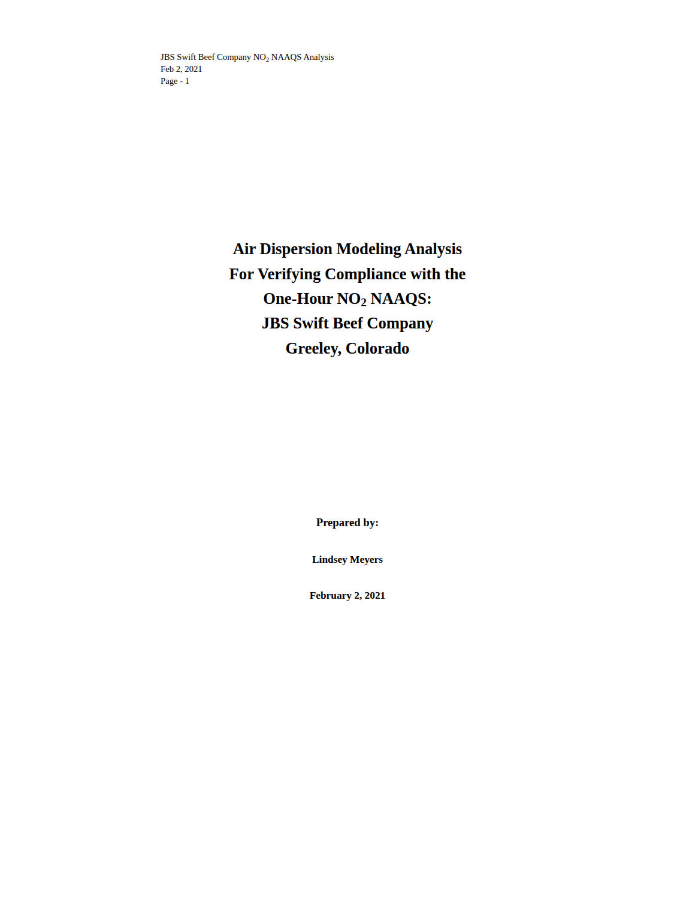JBS Swift Beef Company NO2 NAAQS Analysis
Feb 2, 2021
Page - 1
Air Dispersion Modeling Analysis For Verifying Compliance with the One-Hour NO2 NAAQS: JBS Swift Beef Company Greeley, Colorado
Prepared by:
Lindsey Meyers
February 2, 2021